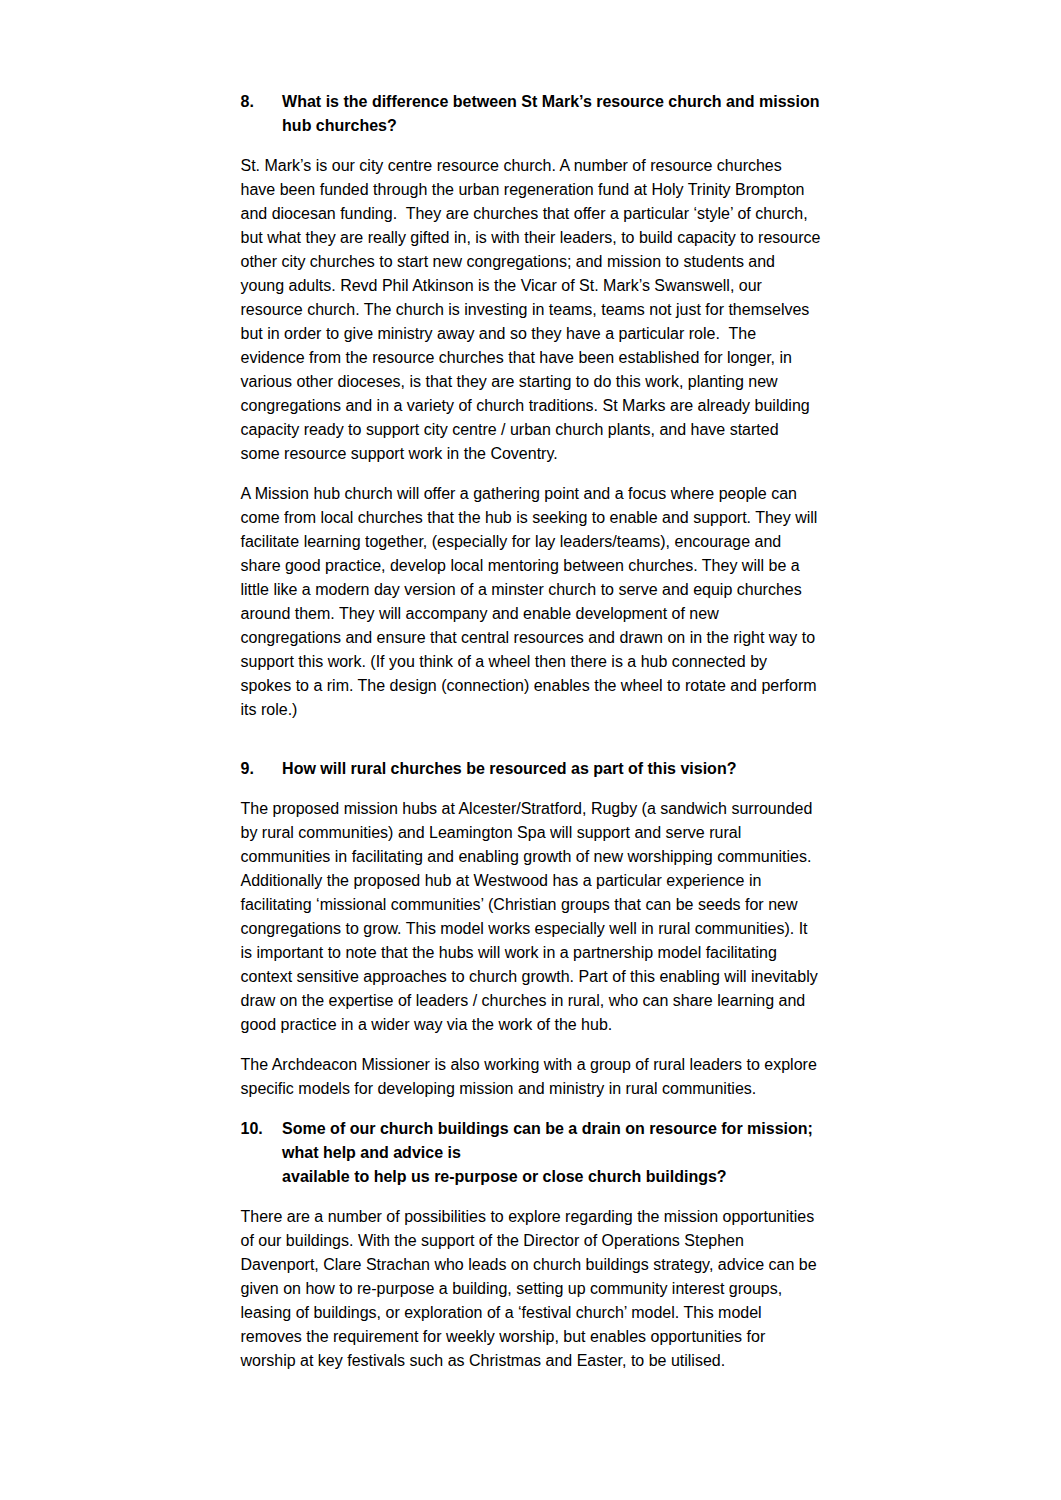8. What is the difference between St Mark’s resource church and mission hub churches?
St. Mark’s is our city centre resource church. A number of resource churches have been funded through the urban regeneration fund at Holy Trinity Brompton and diocesan funding. They are churches that offer a particular ‘style’ of church, but what they are really gifted in, is with their leaders, to build capacity to resource other city churches to start new congregations; and mission to students and young adults. Revd Phil Atkinson is the Vicar of St. Mark’s Swanswell, our resource church. The church is investing in teams, teams not just for themselves but in order to give ministry away and so they have a particular role. The evidence from the resource churches that have been established for longer, in various other dioceses, is that they are starting to do this work, planting new congregations and in a variety of church traditions. St Marks are already building capacity ready to support city centre / urban church plants, and have started some resource support work in the Coventry.
A Mission hub church will offer a gathering point and a focus where people can come from local churches that the hub is seeking to enable and support. They will facilitate learning together, (especially for lay leaders/teams), encourage and share good practice, develop local mentoring between churches. They will be a little like a modern day version of a minster church to serve and equip churches around them. They will accompany and enable development of new congregations and ensure that central resources and drawn on in the right way to support this work. (If you think of a wheel then there is a hub connected by spokes to a rim. The design (connection) enables the wheel to rotate and perform its role.)
9. How will rural churches be resourced as part of this vision?
The proposed mission hubs at Alcester/Stratford, Rugby (a sandwich surrounded by rural communities) and Leamington Spa will support and serve rural communities in facilitating and enabling growth of new worshipping communities. Additionally the proposed hub at Westwood has a particular experience in facilitating ‘missional communities’ (Christian groups that can be seeds for new congregations to grow. This model works especially well in rural communities). It is important to note that the hubs will work in a partnership model facilitating context sensitive approaches to church growth. Part of this enabling will inevitably draw on the expertise of leaders / churches in rural, who can share learning and good practice in a wider way via the work of the hub.
The Archdeacon Missioner is also working with a group of rural leaders to explore specific models for developing mission and ministry in rural communities.
10. Some of our church buildings can be a drain on resource for mission; what help and advice is available to help us re-purpose or close church buildings?
There are a number of possibilities to explore regarding the mission opportunities of our buildings. With the support of the Director of Operations Stephen Davenport, Clare Strachan who leads on church buildings strategy, advice can be given on how to re-purpose a building, setting up community interest groups, leasing of buildings, or exploration of a ‘festival church’ model. This model removes the requirement for weekly worship, but enables opportunities for worship at key festivals such as Christmas and Easter, to be utilised.